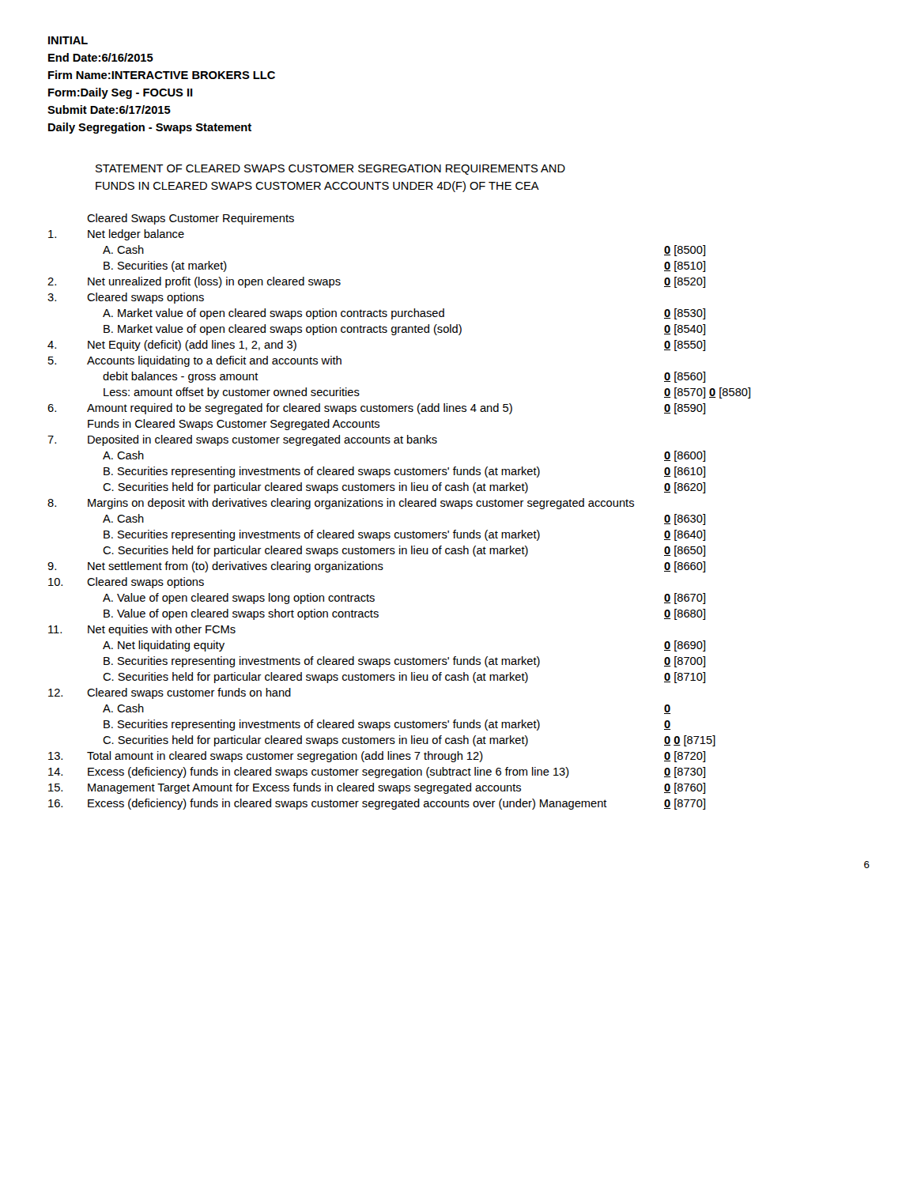INITIAL
End Date:6/16/2015
Firm Name:INTERACTIVE BROKERS LLC
Form:Daily Seg - FOCUS II
Submit Date:6/17/2015
Daily Segregation - Swaps Statement
STATEMENT OF CLEARED SWAPS CUSTOMER SEGREGATION REQUIREMENTS AND
FUNDS IN CLEARED SWAPS CUSTOMER ACCOUNTS UNDER 4D(F) OF THE CEA
| | Cleared Swaps Customer Requirements | |
| 1. | Net ledger balance | |
| | A. Cash | 0 [8500] |
| | B. Securities (at market) | 0 [8510] |
| 2. | Net unrealized profit (loss) in open cleared swaps | 0 [8520] |
| 3. | Cleared swaps options | |
| | A. Market value of open cleared swaps option contracts purchased | 0 [8530] |
| | B. Market value of open cleared swaps option contracts granted (sold) | 0 [8540] |
| 4. | Net Equity (deficit) (add lines 1, 2, and 3) | 0 [8550] |
| 5. | Accounts liquidating to a deficit and accounts with | |
| | debit balances - gross amount | 0 [8560] |
| | Less: amount offset by customer owned securities | 0 [8570] 0 [8580] |
| 6. | Amount required to be segregated for cleared swaps customers (add lines 4 and 5) | 0 [8590] |
| | Funds in Cleared Swaps Customer Segregated Accounts | |
| 7. | Deposited in cleared swaps customer segregated accounts at banks | |
| | A. Cash | 0 [8600] |
| | B. Securities representing investments of cleared swaps customers' funds (at market) | 0 [8610] |
| | C. Securities held for particular cleared swaps customers in lieu of cash (at market) | 0 [8620] |
| 8. | Margins on deposit with derivatives clearing organizations in cleared swaps customer segregated accounts | |
| | A. Cash | 0 [8630] |
| | B. Securities representing investments of cleared swaps customers' funds (at market) | 0 [8640] |
| | C. Securities held for particular cleared swaps customers in lieu of cash (at market) | 0 [8650] |
| 9. | Net settlement from (to) derivatives clearing organizations | 0 [8660] |
| 10. | Cleared swaps options | |
| | A. Value of open cleared swaps long option contracts | 0 [8670] |
| | B. Value of open cleared swaps short option contracts | 0 [8680] |
| 11. | Net equities with other FCMs | |
| | A. Net liquidating equity | 0 [8690] |
| | B. Securities representing investments of cleared swaps customers' funds (at market) | 0 [8700] |
| | C. Securities held for particular cleared swaps customers in lieu of cash (at market) | 0 [8710] |
| 12. | Cleared swaps customer funds on hand | |
| | A. Cash | 0 |
| | B. Securities representing investments of cleared swaps customers' funds (at market) | 0 |
| | C. Securities held for particular cleared swaps customers in lieu of cash (at market) | 0 0 [8715] |
| 13. | Total amount in cleared swaps customer segregation (add lines 7 through 12) | 0 [8720] |
| 14. | Excess (deficiency) funds in cleared swaps customer segregation (subtract line 6 from line 13) | 0 [8730] |
| 15. | Management Target Amount for Excess funds in cleared swaps segregated accounts | 0 [8760] |
| 16. | Excess (deficiency) funds in cleared swaps customer segregated accounts over (under) Management | 0 [8770] |
6